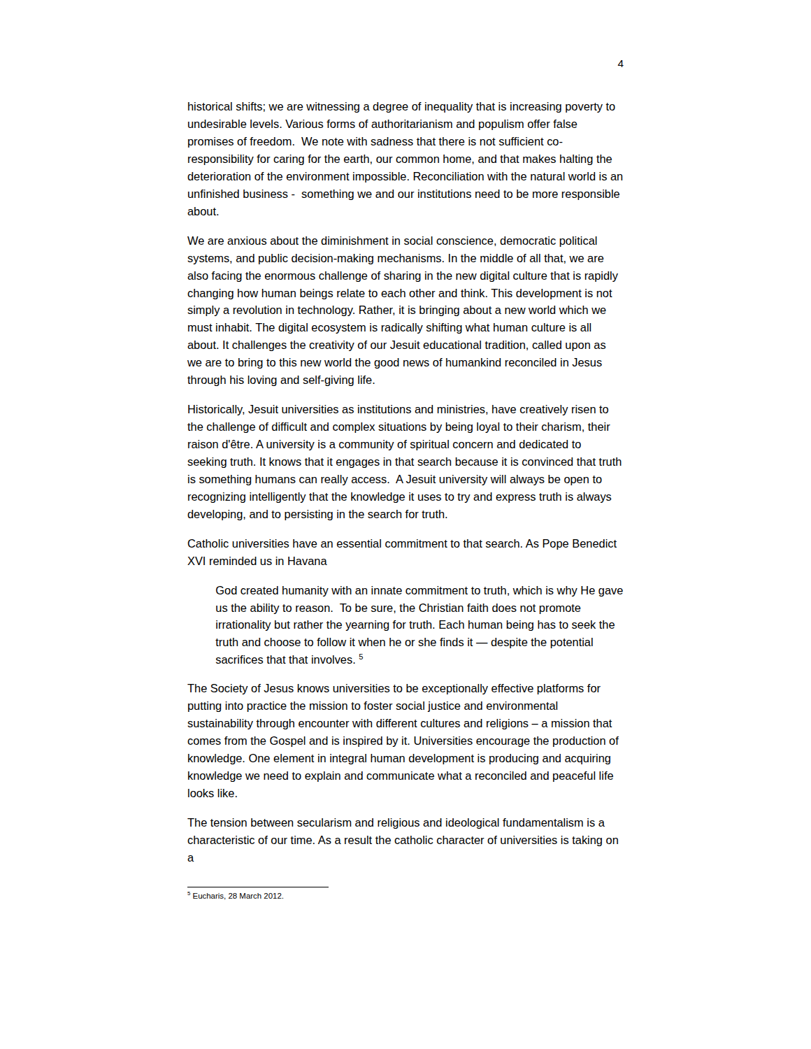4
historical shifts; we are witnessing a degree of inequality that is increasing poverty to undesirable levels. Various forms of authoritarianism and populism offer false promises of freedom. We note with sadness that there is not sufficient co-responsibility for caring for the earth, our common home, and that makes halting the deterioration of the environment impossible. Reconciliation with the natural world is an unfinished business - something we and our institutions need to be more responsible about.
We are anxious about the diminishment in social conscience, democratic political systems, and public decision-making mechanisms. In the middle of all that, we are also facing the enormous challenge of sharing in the new digital culture that is rapidly changing how human beings relate to each other and think. This development is not simply a revolution in technology. Rather, it is bringing about a new world which we must inhabit. The digital ecosystem is radically shifting what human culture is all about. It challenges the creativity of our Jesuit educational tradition, called upon as we are to bring to this new world the good news of humankind reconciled in Jesus through his loving and self-giving life.
Historically, Jesuit universities as institutions and ministries, have creatively risen to the challenge of difficult and complex situations by being loyal to their charism, their raison d'être. A university is a community of spiritual concern and dedicated to seeking truth. It knows that it engages in that search because it is convinced that truth is something humans can really access. A Jesuit university will always be open to recognizing intelligently that the knowledge it uses to try and express truth is always developing, and to persisting in the search for truth.
Catholic universities have an essential commitment to that search. As Pope Benedict XVI reminded us in Havana
God created humanity with an innate commitment to truth, which is why He gave us the ability to reason. To be sure, the Christian faith does not promote irrationality but rather the yearning for truth. Each human being has to seek the truth and choose to follow it when he or she finds it — despite the potential sacrifices that that involves. 5
The Society of Jesus knows universities to be exceptionally effective platforms for putting into practice the mission to foster social justice and environmental sustainability through encounter with different cultures and religions – a mission that comes from the Gospel and is inspired by it. Universities encourage the production of knowledge. One element in integral human development is producing and acquiring knowledge we need to explain and communicate what a reconciled and peaceful life looks like.
The tension between secularism and religious and ideological fundamentalism is a characteristic of our time. As a result the catholic character of universities is taking on a
5 Eucharis, 28 March 2012.